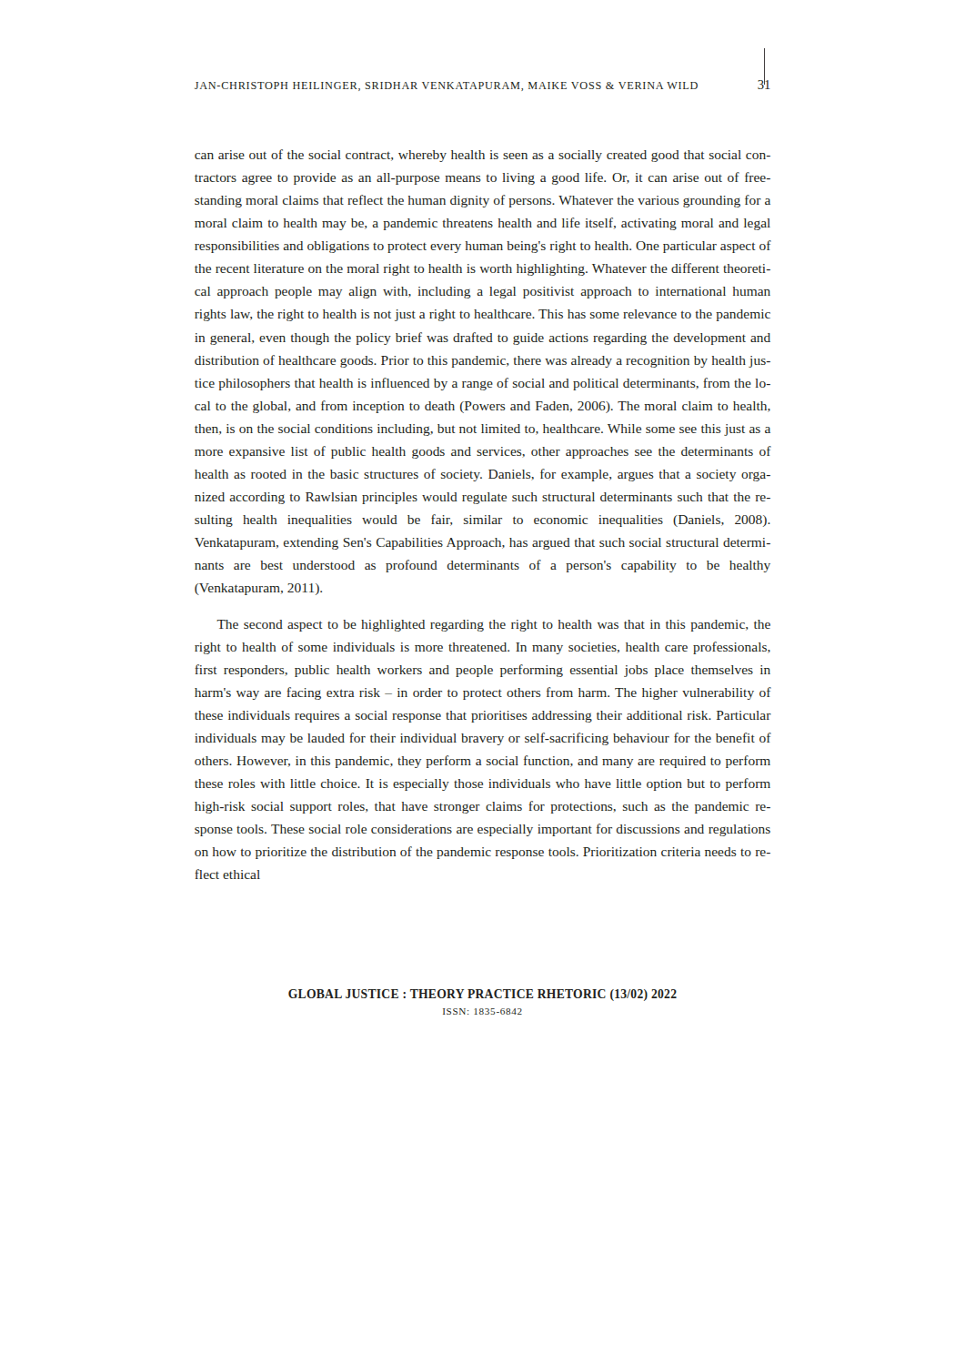Jan-Christoph Heilinger, Sridhar Venkatapuram, Maike Voss & Verina Wild 31
can arise out of the social contract, whereby health is seen as a socially created good that social contractors agree to provide as an all-purpose means to living a good life. Or, it can arise out of free-standing moral claims that reflect the human dignity of persons. Whatever the various grounding for a moral claim to health may be, a pandemic threatens health and life itself, activating moral and legal responsibilities and obligations to protect every human being's right to health. One particular aspect of the recent literature on the moral right to health is worth highlighting. Whatever the different theoretical approach people may align with, including a legal positivist approach to international human rights law, the right to health is not just a right to healthcare. This has some relevance to the pandemic in general, even though the policy brief was drafted to guide actions regarding the development and distribution of healthcare goods. Prior to this pandemic, there was already a recognition by health justice philosophers that health is influenced by a range of social and political determinants, from the local to the global, and from inception to death (Powers and Faden, 2006). The moral claim to health, then, is on the social conditions including, but not limited to, healthcare. While some see this just as a more expansive list of public health goods and services, other approaches see the determinants of health as rooted in the basic structures of society. Daniels, for example, argues that a society organized according to Rawlsian principles would regulate such structural determinants such that the resulting health inequalities would be fair, similar to economic inequalities (Daniels, 2008). Venkatapuram, extending Sen's Capabilities Approach, has argued that such social structural determinants are best understood as profound determinants of a person's capability to be healthy (Venkatapuram, 2011).
The second aspect to be highlighted regarding the right to health was that in this pandemic, the right to health of some individuals is more threatened. In many societies, health care professionals, first responders, public health workers and people performing essential jobs place themselves in harm's way are facing extra risk – in order to protect others from harm. The higher vulnerability of these individuals requires a social response that prioritises addressing their additional risk. Particular individuals may be lauded for their individual bravery or self-sacrificing behaviour for the benefit of others. However, in this pandemic, they perform a social function, and many are required to perform these roles with little choice. It is especially those individuals who have little option but to perform high-risk social support roles, that have stronger claims for protections, such as the pandemic response tools. These social role considerations are especially important for discussions and regulations on how to prioritize the distribution of the pandemic response tools. Prioritization criteria needs to reflect ethical
GLOBAL JUSTICE : THEORY PRACTICE RHETORIC (13/02) 2022
ISSN: 1835-6842